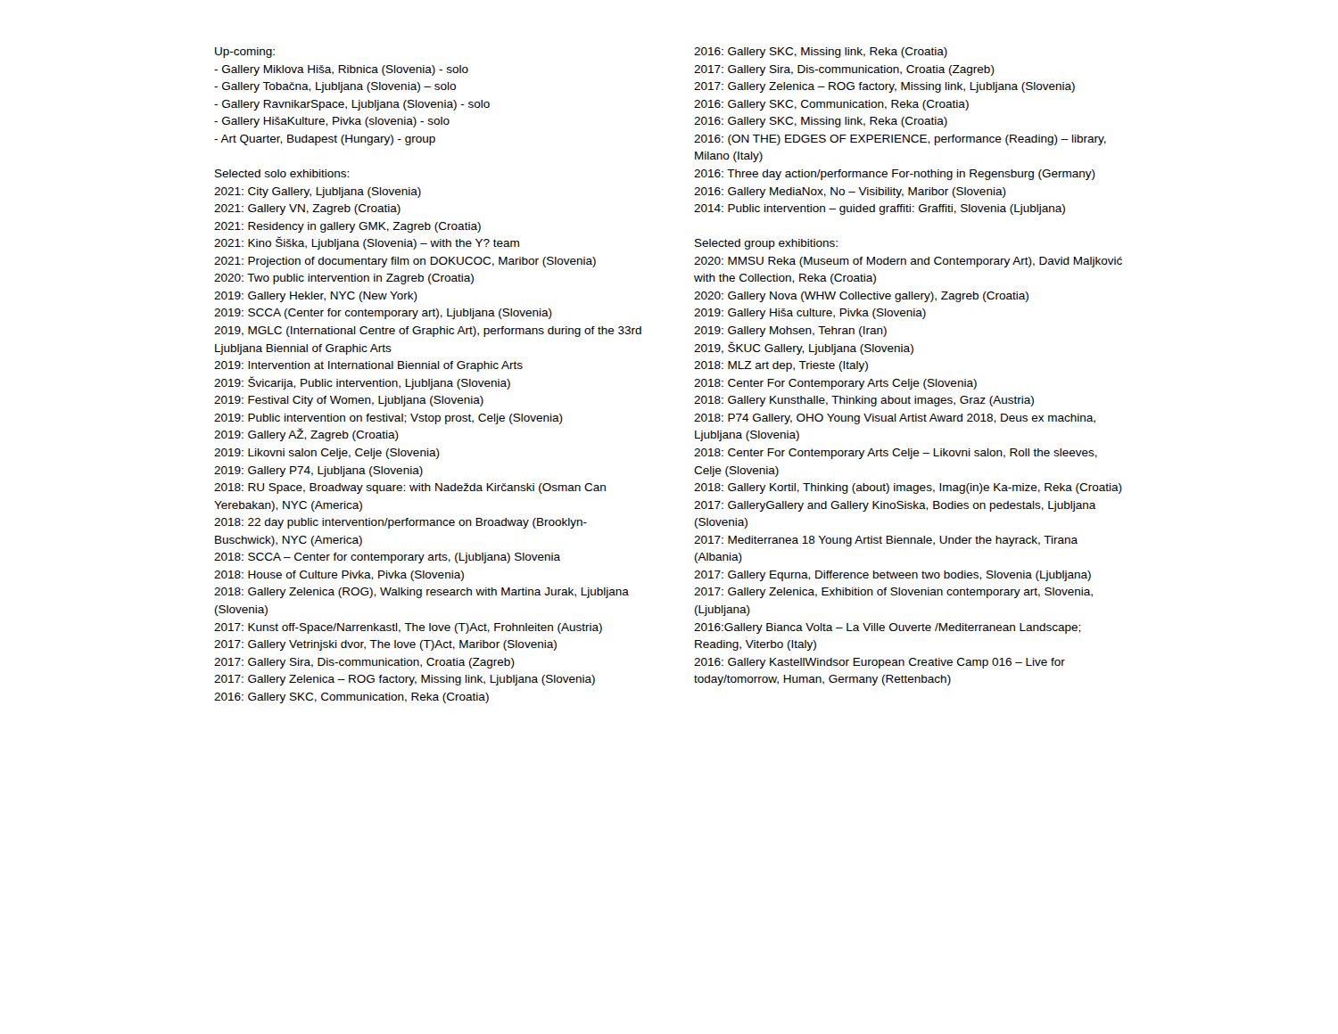Up-coming:
- Gallery Miklova Hiša, Ribnica (Slovenia) - solo
- Gallery Tobačna, Ljubljana (Slovenia) – solo
- Gallery RavnikarSpace, Ljubljana (Slovenia) - solo
- Gallery HišaKulture, Pivka (slovenia) - solo
- Art Quarter, Budapest (Hungary) - group
Selected solo exhibitions:
2021: City Gallery, Ljubljana (Slovenia)
2021: Gallery VN, Zagreb (Croatia)
2021: Residency in gallery GMK, Zagreb (Croatia)
2021: Kino Šiška, Ljubljana (Slovenia) – with the Y? team
2021: Projection of documentary film on DOKUCOC, Maribor (Slovenia)
2020: Two public intervention in Zagreb (Croatia)
2019: Gallery Hekler, NYC (New York)
2019: SCCA (Center for contemporary art), Ljubljana (Slovenia)
2019, MGLC (International Centre of Graphic Art), performans during of the 33rd Ljubljana Biennial of Graphic Arts
2019: Intervention at International Biennial of Graphic Arts
2019: Švicarija, Public intervention, Ljubljana (Slovenia)
2019: Festival City of Women, Ljubljana (Slovenia)
2019: Public intervention on festival; Vstop prost, Celje (Slovenia)
2019: Gallery AŽ, Zagreb (Croatia)
2019: Likovni salon Celje, Celje (Slovenia)
2019: Gallery P74, Ljubljana (Slovenia)
2018: RU Space, Broadway square: with Nadežda Kirčanski (Osman Can Yerebakan), NYC (America)
2018: 22 day public intervention/performance on Broadway (Brooklyn-Buschwick), NYC (America)
2018: SCCA – Center for contemporary arts, (Ljubljana) Slovenia
2018: House of Culture Pivka, Pivka (Slovenia)
2018: Gallery Zelenica (ROG), Walking research with Martina Jurak, Ljubljana (Slovenia)
2017: Kunst off-Space/Narrenkastl, The love (T)Act, Frohnleiten (Austria)
2017: Gallery Vetrinjski dvor, The love (T)Act, Maribor (Slovenia)
2017: Gallery Sira, Dis-communication, Croatia (Zagreb)
2017: Gallery Zelenica – ROG factory, Missing link, Ljubljana (Slovenia)
2016: Gallery SKC, Communication, Reka (Croatia)
2016: Gallery SKC, Missing link, Reka (Croatia)
2017: Gallery Sira, Dis-communication, Croatia (Zagreb)
2017: Gallery Zelenica – ROG factory, Missing link, Ljubljana (Slovenia)
2016: Gallery SKC, Communication, Reka (Croatia)
2016: Gallery SKC, Missing link, Reka (Croatia)
2016: (ON THE) EDGES OF EXPERIENCE, performance (Reading) – library, Milano (Italy)
2016: Three day action/performance For-nothing in Regensburg (Germany)
2016: Gallery MediaNox, No – Visibility, Maribor (Slovenia)
2014: Public intervention – guided graffiti: Graffiti, Slovenia (Ljubljana)
Selected group exhibitions:
2020: MMSU Reka (Museum of Modern and Contemporary Art), David Maljković with the Collection, Reka (Croatia)
2020: Gallery Nova (WHW Collective gallery), Zagreb (Croatia)
2019: Gallery Hiša culture, Pivka (Slovenia)
2019: Gallery Mohsen, Tehran (Iran)
2019, ŠKUC Gallery, Ljubljana (Slovenia)
2018: MLZ art dep, Trieste (Italy)
2018: Center For Contemporary Arts Celje (Slovenia)
2018: Gallery Kunsthalle, Thinking about images, Graz (Austria)
2018: P74 Gallery, OHO Young Visual Artist Award 2018, Deus ex machina, Ljubljana (Slovenia)
2018: Center For Contemporary Arts Celje – Likovni salon, Roll the sleeves, Celje (Slovenia)
2018: Gallery Kortil, Thinking (about) images, Imag(in)e Ka-mize, Reka (Croatia)
2017: GalleryGallery and Gallery KinoSiska, Bodies on pedestals, Ljubljana (Slovenia)
2017: Mediterranea 18 Young Artist Biennale, Under the hayrack, Tirana (Albania)
2017: Gallery Equrna, Difference between two bodies, Slovenia (Ljubljana)
2017: Gallery Zelenica, Exhibition of Slovenian contemporary art, Slovenia, (Ljubljana)
2016:Gallery Bianca Volta – La Ville Ouverte /Mediterranean Landscape; Reading, Viterbo (Italy)
2016: Gallery KastellWindsor European Creative Camp 016 – Live for today/tomorrow, Human, Germany (Rettenbach)